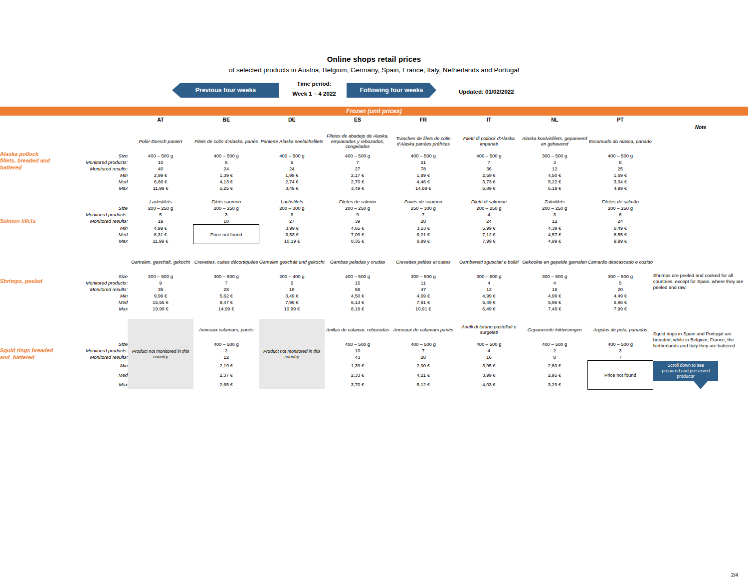Online shops retail prices
of selected products in Austria, Belgium, Germany, Spain, France, Italy, Netherlands and Portugal
Previous four weeks
Time period:
Week 1 – 4 2022
Following four weeks
Updated: 01/02/2022
Frozen (unit prices)
| | | AT | BE | DE | ES | FR | IT | NL | PT | |
| | Note |
| Alaska pollock fillets, breaded and battered | | Polar-Dorsch paniert | Filets de colin d'Alaska, panés | Panierte Alaska seelachsfilets | Filetes de abadejo de Alaska, empanados y rebozados, congelados | Tranches de filets de colin d'Alaska panées préfrites | Filetti di pollock d'Alaska impanati | Alaska koolvisfilets, gepaneerd en gehavend | Escamudo do Alasca, panado | |
| Size | 400 – 500 g | 400 – 500 g | 400 – 500 g | 400 – 500 g | 400 – 500 g | 400 – 500 g | 300 – 500 g | 400 – 500 g |
| Monitored products: | 10 | 6 | 5 | 7 | 21 | 7 | 3 | 8 |
| Monitored results: | 40 | 24 | 24 | 27 | 78 | 36 | 12 | 25 |
| Min | 2,99 € | 1,39 € | 1,99 € | 2,17 € | 1,89 € | 2,59 € | 4,50 € | 1,69 € |
| Med | 6,66 € | 4,13 € | 2,74 € | 2,70 € | 4,46 € | 3,73 € | 5,22 € | 3,34 € |
| Max | 11,99 € | 5,25 € | 3,49 € | 3,49 € | 14,89 € | 5,89 € | 6,19 € | 4,99 € |
| Salmon fillets | | Lachsfilets | Filets saumon | Lachsfilets | Filetes de salmón | Pavés de soumon | Filetti di salmone | Zalmfilets | Filetes de salmão | |
| Size | 200 – 250 g | 200 – 250 g | 200 – 300 g | 200 – 250 g | 250 – 300 g | 200 – 250 g | 200 – 250 g | 200 – 250 g |
| Monitored products: | 5 | 3 | 6 | 9 | 7 | 4 | 3 | 6 |
| Monitored results: | 19 | 10 | 27 | 39 | 28 | 24 | 12 | 24 |
| Min | 4,99 € | Price not found | 3,99 € | 4,65 € | 3,53 € | 5,99 € | 4,39 € | 6,49 € |
| Med | 8,31 € | 6,53 € | 7,09 € | 6,21 € | 7,12 € | 4,57 € | 8,55 € |
| Max | 11,99 € | 10,19 € | 8,35 € | 8,99 € | 7,99 € | 4,99 € | 9,99 € |
| Shrimps, peeled | | Gamelen, geschält, gekocht | Crevettes, cuites décortiquées | Gamelen geschält und gekocht | Gambas peladas y crudas | Crevettes pelées et cuites | Gamberetti sgusciati e bolliti | Gekookte en gepelde garnalen | Camarão descascado e cozido | Shrimps are peeled and cooked for all countries, except for Spain, where they are peeled and raw. |
| Size | 300 – 500 g | 300 – 500 g | 200 – 400 g | 400 – 500 g | 300 – 500 g | 300 – 500 g | 300 – 500 g | 300 – 500 g |
| Monitored products: | 9 | 7 | 5 | 15 | 11 | 4 | 4 | 5 |
| Monitored results: | 36 | 28 | 19 | 58 | 47 | 12 | 16 | 20 |
| Min | 9,99 € | 5,62 € | 3,49 € | 4,50 € | 4,69 € | 4,99 € | 4,99 € | 4,49 € |
| Med | 15,55 € | 9,47 € | 7,96 € | 6,13 € | 7,81 € | 5,49 € | 5,96 € | 6,96 € |
| Max | 19,99 € | 14,99 € | 10,99 € | 8,19 € | 10,91 € | 6,49 € | 7,49 € | 7,99 € |
| Squid rings breaded and battered | | Product not monitored in this country | Anneaux calamars, panés | Product not monitored in this country | Anillas de calamar, rebozadas | Anneaux de calamars panés | Anelli di totano pastellati e surgelati | Gepaneerde Inktvisringen | Argolas de pota, panadas | Squid rings in Spain and Portugal are breaded, while in Belgium, France, the Netherlands and Italy they are battered. |
| Size | 400 – 500 g | 400 – 500 g | 400 – 500 g | 400 – 500 g | 400 – 500 g | 400 – 500 g |
| Monitored products: | 2 | 10 | 7 | 4 | 2 | 3 |
| Monitored results: | 12 | 43 | 28 | 16 | 8 | 7 |
| Min | 2,19 € | 1,39 € | 2,00 € | 3,95 € | 2,60 € | Price not found | Scroll down to see prepared and preserved products' |
| Med | 2,37 € | 2,33 € | 4,21 € | 3,99 € | 2,95 € |
| Max | 2,65 € | 3,70 € | 5,12 € | 4,03 € | 3,29 € |
2/4